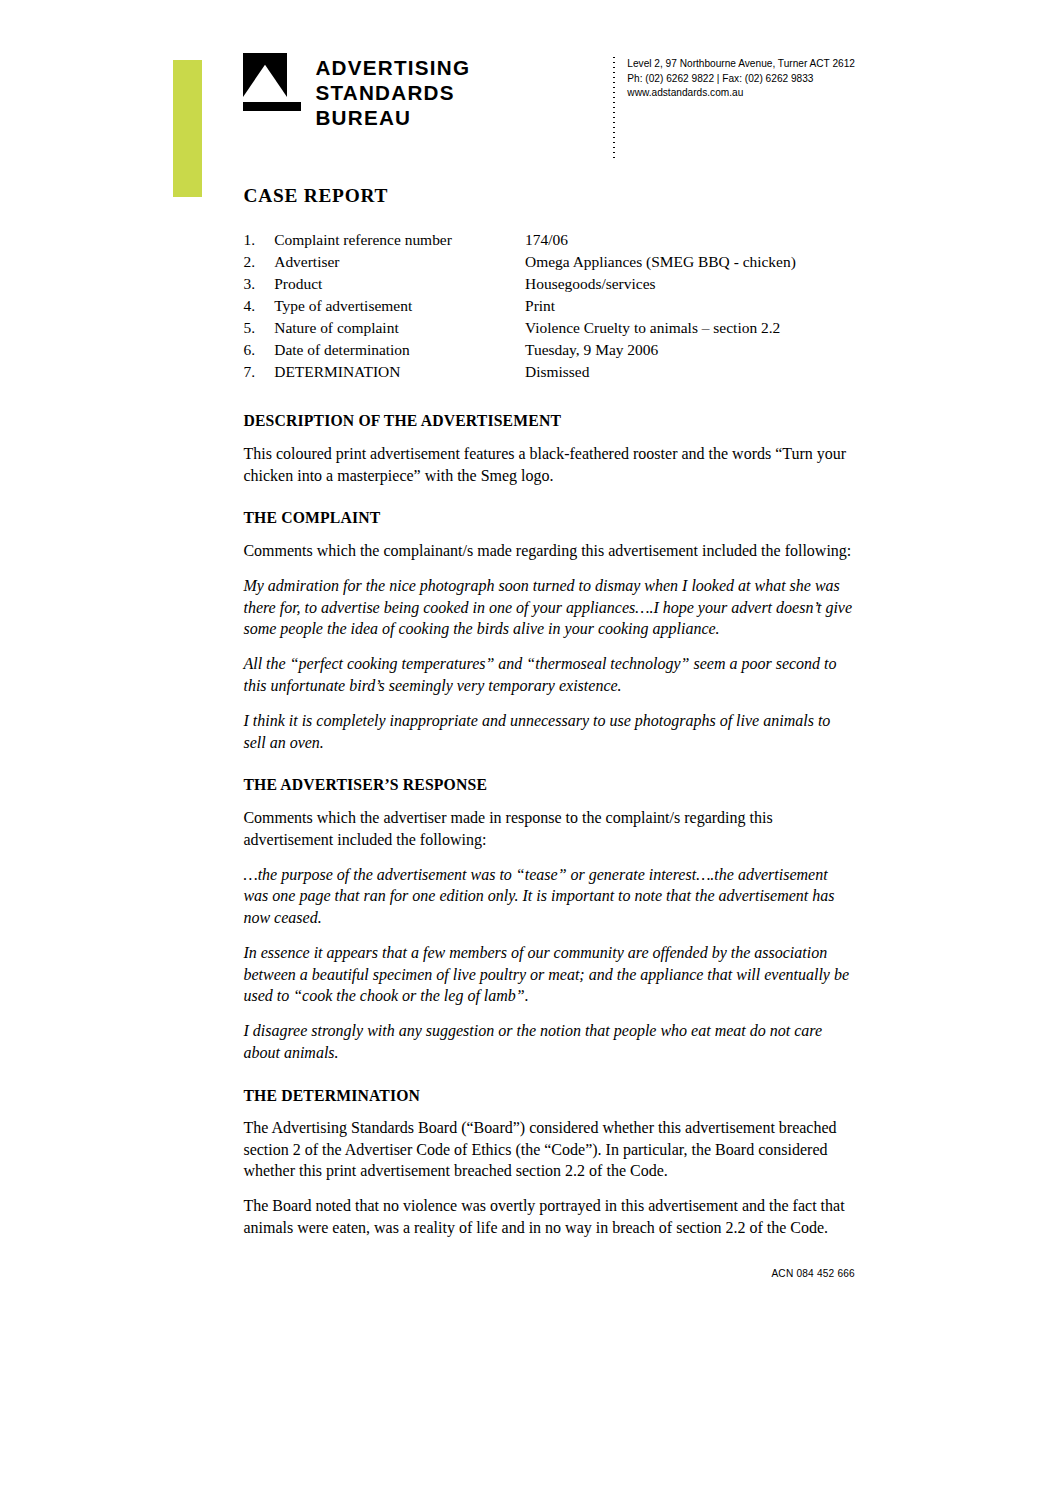ADVERTISING
STANDARDS
BUREAU
Level 2, 97 Northbourne Avenue, Turner ACT 2612
Ph: (02) 6262 9822 | Fax: (02) 6262 9833
www.adstandards.com.au
CASE REPORT
| 1. | Complaint reference number | 174/06 |
| 2. | Advertiser | Omega Appliances (SMEG BBQ - chicken) |
| 3. | Product | Housegoods/services |
| 4. | Type of advertisement | Print |
| 5. | Nature of complaint | Violence Cruelty to animals – section 2.2 |
| 6. | Date of determination | Tuesday, 9 May 2006 |
| 7. | DETERMINATION | Dismissed |
DESCRIPTION OF THE ADVERTISEMENT
This coloured print advertisement features a black-feathered rooster and the words “Turn your chicken into a masterpiece” with the Smeg logo.
THE COMPLAINT
Comments which the complainant/s made regarding this advertisement included the following:
My admiration for the nice photograph soon turned to dismay when I looked at what she was there for, to advertise being cooked in one of your appliances….I hope your advert doesn’t give some people the idea of cooking the birds alive in your cooking appliance.
All the “perfect cooking temperatures” and “thermoseal technology” seem a poor second to this unfortunate bird’s seemingly very temporary existence.
I think it is completely inappropriate and unnecessary to use photographs of live animals to sell an oven.
THE ADVERTISER’S RESPONSE
Comments which the advertiser made in response to the complaint/s regarding this advertisement included the following:
…the purpose of the advertisement was to “tease” or generate interest….the advertisement was one page that ran for one edition only. It is important to note that the advertisement has now ceased.
In essence it appears that a few members of our community are offended by the association between a beautiful specimen of live poultry or meat; and the appliance that will eventually be used to “cook the chook or the leg of lamb”.
I disagree strongly with any suggestion or the notion that people who eat meat do not care about animals.
THE DETERMINATION
The Advertising Standards Board (“Board”) considered whether this advertisement breached section 2 of the Advertiser Code of Ethics (the “Code”). In particular, the Board considered whether this print advertisement breached section 2.2 of the Code.
The Board noted that no violence was overtly portrayed in this advertisement and the fact that animals were eaten, was a reality of life and in no way in breach of section 2.2 of the Code.
ACN 084 452 666